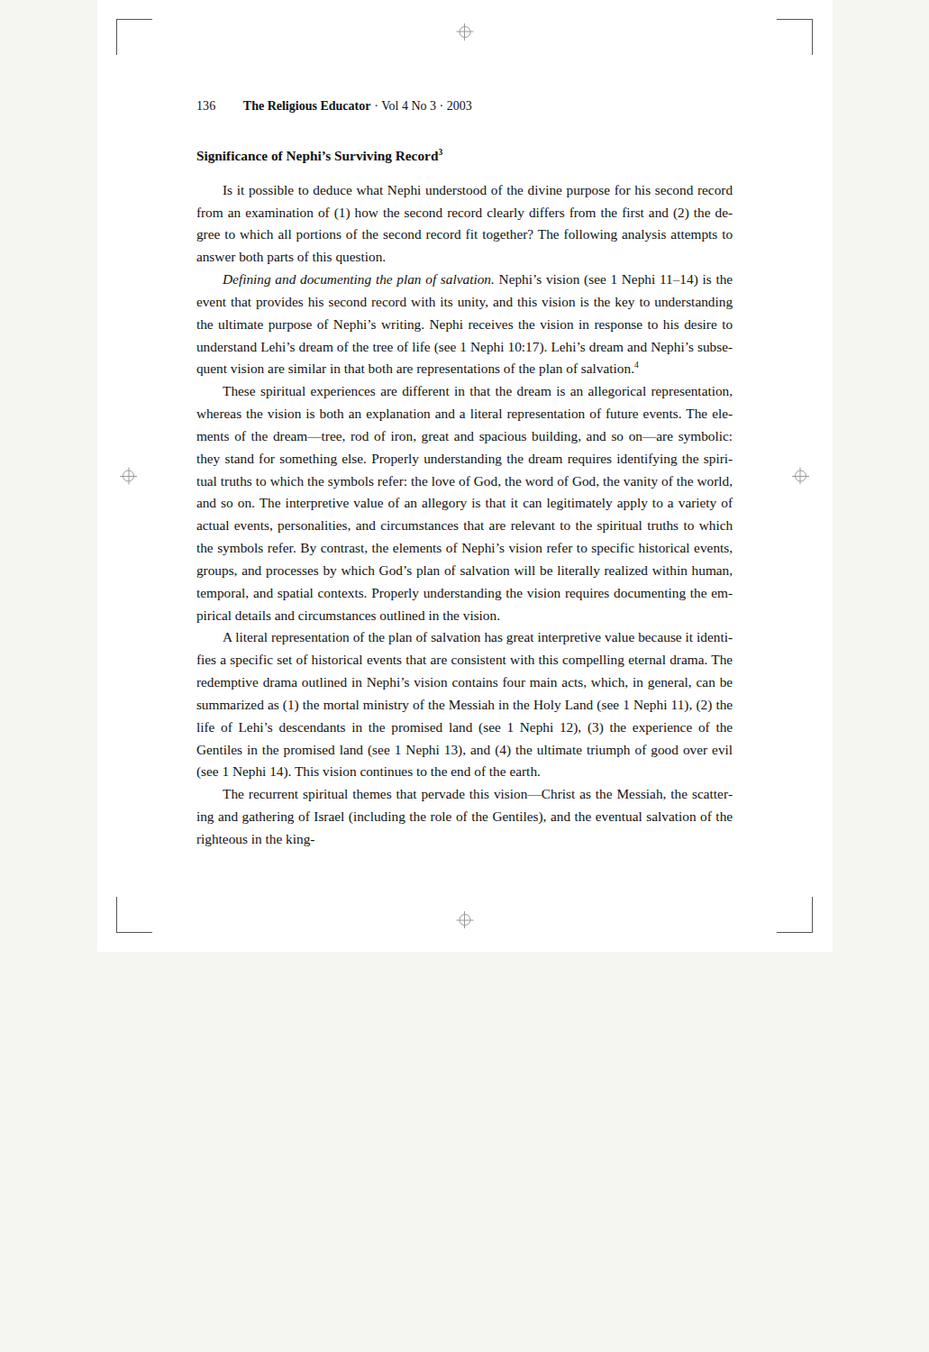136 The Religious Educator · Vol 4 No 3 · 2003
Significance of Nephi’s Surviving Record3
Is it possible to deduce what Nephi understood of the divine purpose for his second record from an examination of (1) how the second record clearly differs from the first and (2) the degree to which all portions of the second record fit together? The following analysis attempts to answer both parts of this question.
Defining and documenting the plan of salvation. Nephi’s vision (see 1 Nephi 11–14) is the event that provides his second record with its unity, and this vision is the key to understanding the ultimate purpose of Nephi’s writing. Nephi receives the vision in response to his desire to understand Lehi’s dream of the tree of life (see 1 Nephi 10:17). Lehi’s dream and Nephi’s subsequent vision are similar in that both are representations of the plan of salvation.4
These spiritual experiences are different in that the dream is an allegorical representation, whereas the vision is both an explanation and a literal representation of future events. The elements of the dream—tree, rod of iron, great and spacious building, and so on—are symbolic: they stand for something else. Properly understanding the dream requires identifying the spiritual truths to which the symbols refer: the love of God, the word of God, the vanity of the world, and so on. The interpretive value of an allegory is that it can legitimately apply to a variety of actual events, personalities, and circumstances that are relevant to the spiritual truths to which the symbols refer. By contrast, the elements of Nephi’s vision refer to specific historical events, groups, and processes by which God’s plan of salvation will be literally realized within human, temporal, and spatial contexts. Properly understanding the vision requires documenting the empirical details and circumstances outlined in the vision.
A literal representation of the plan of salvation has great interpretive value because it identifies a specific set of historical events that are consistent with this compelling eternal drama. The redemptive drama outlined in Nephi’s vision contains four main acts, which, in general, can be summarized as (1) the mortal ministry of the Messiah in the Holy Land (see 1 Nephi 11), (2) the life of Lehi’s descendants in the promised land (see 1 Nephi 12), (3) the experience of the Gentiles in the promised land (see 1 Nephi 13), and (4) the ultimate triumph of good over evil (see 1 Nephi 14). This vision continues to the end of the earth.
The recurrent spiritual themes that pervade this vision—Christ as the Messiah, the scattering and gathering of Israel (including the role of the Gentiles), and the eventual salvation of the righteous in the king-